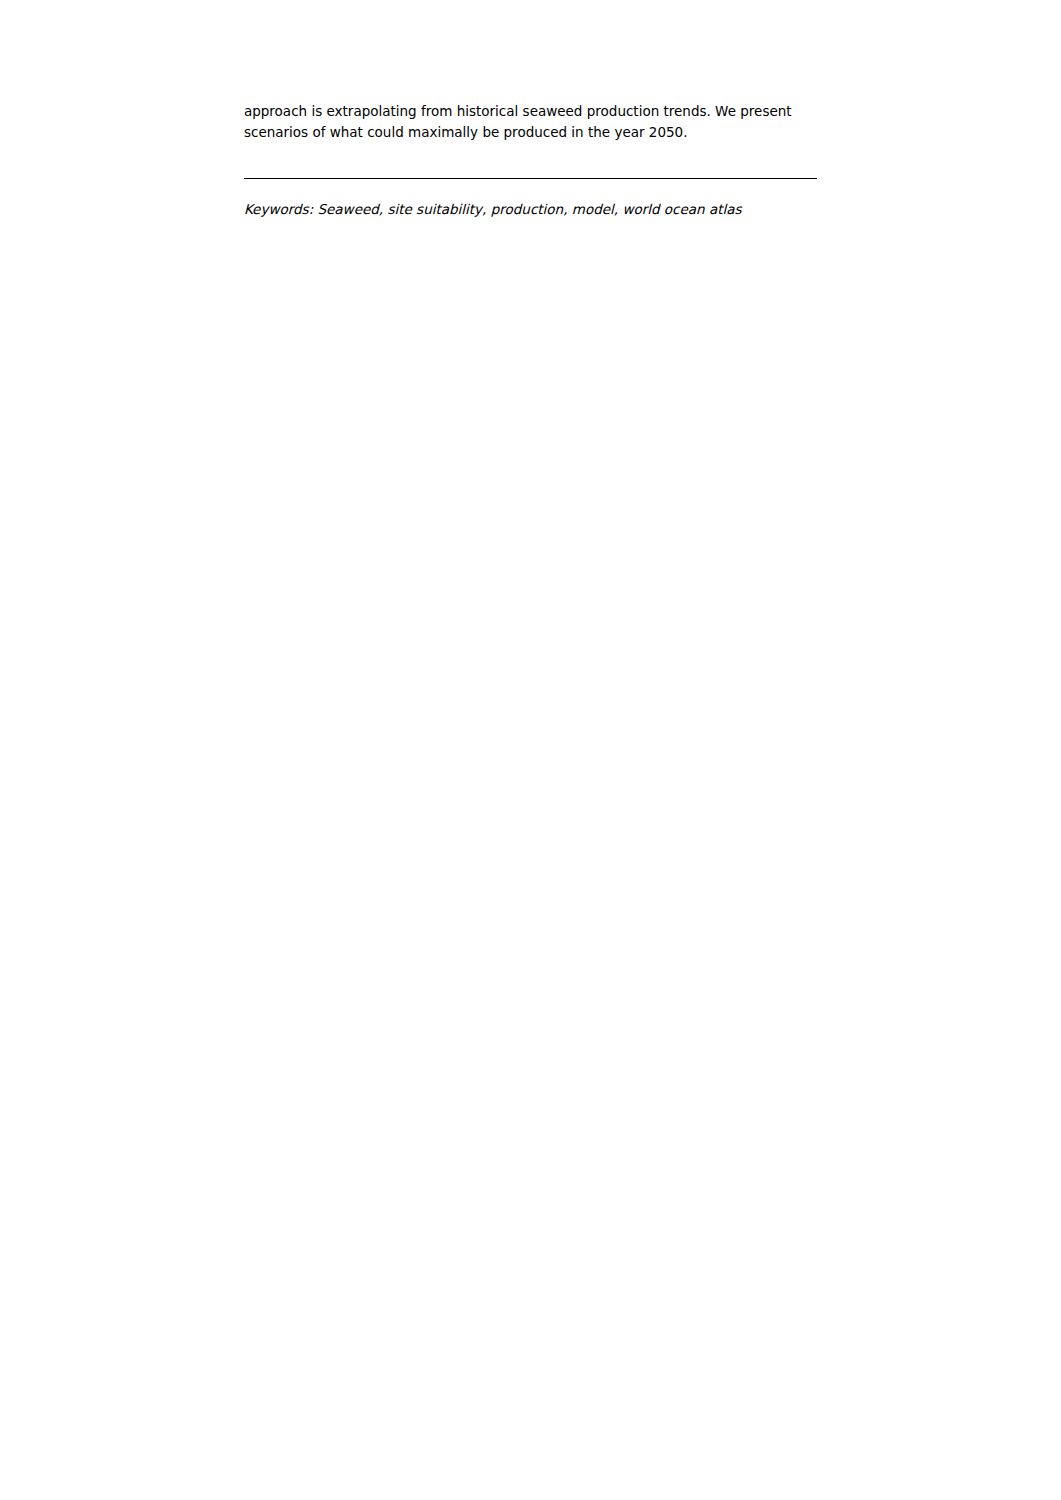approach is extrapolating from historical seaweed production trends. We present scenarios of what could maximally be produced in the year 2050.
Keywords: Seaweed, site suitability, production, model, world ocean atlas